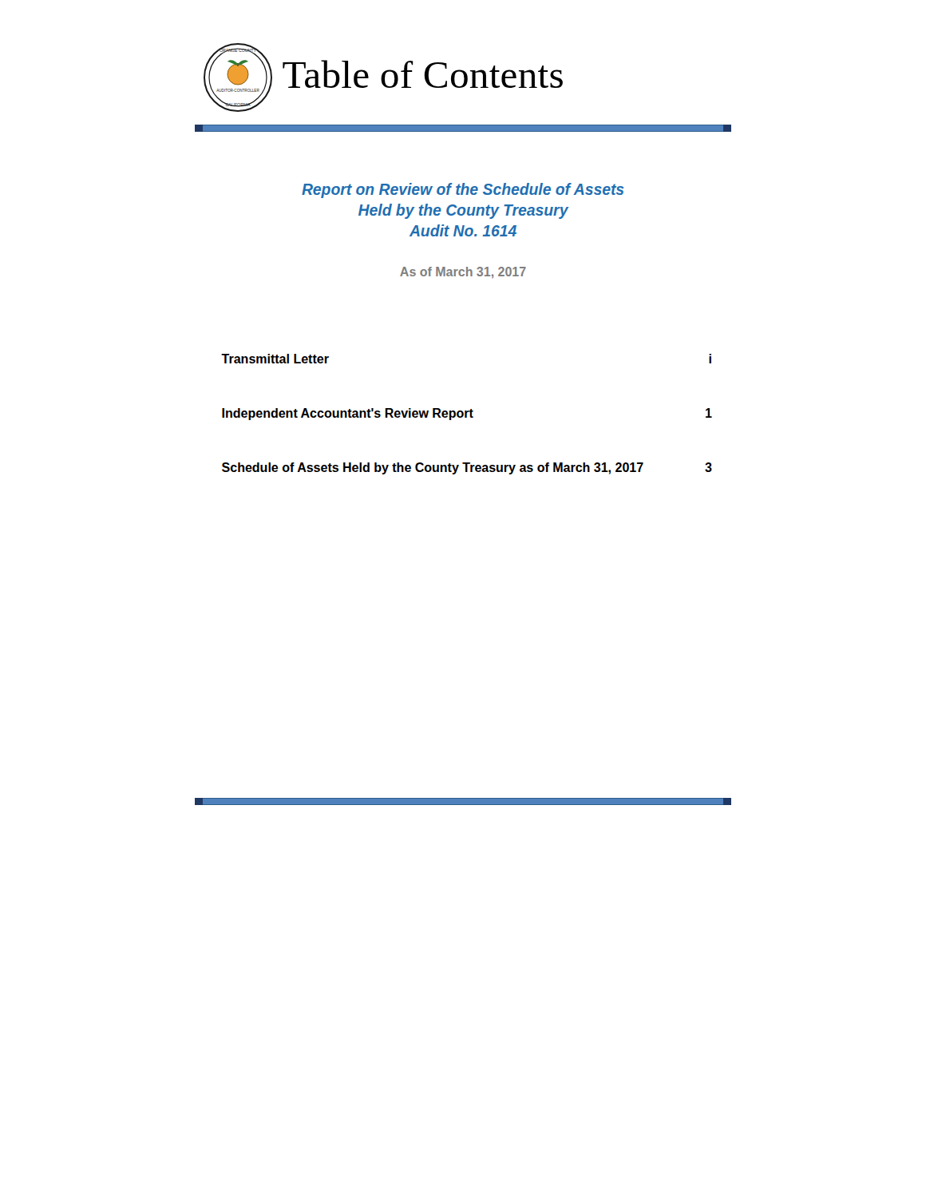ORANGE COUNTY CALIFORNIA AUDITOR-CONTROLLER
Table of Contents
Report on Review of the Schedule of Assets
Held by the County Treasury
Audit No. 1614
As of March 31, 2017
Transmittal Letter i
Independent Accountant's Review Report 1
Schedule of Assets Held by the County Treasury as of March 31, 2017 3